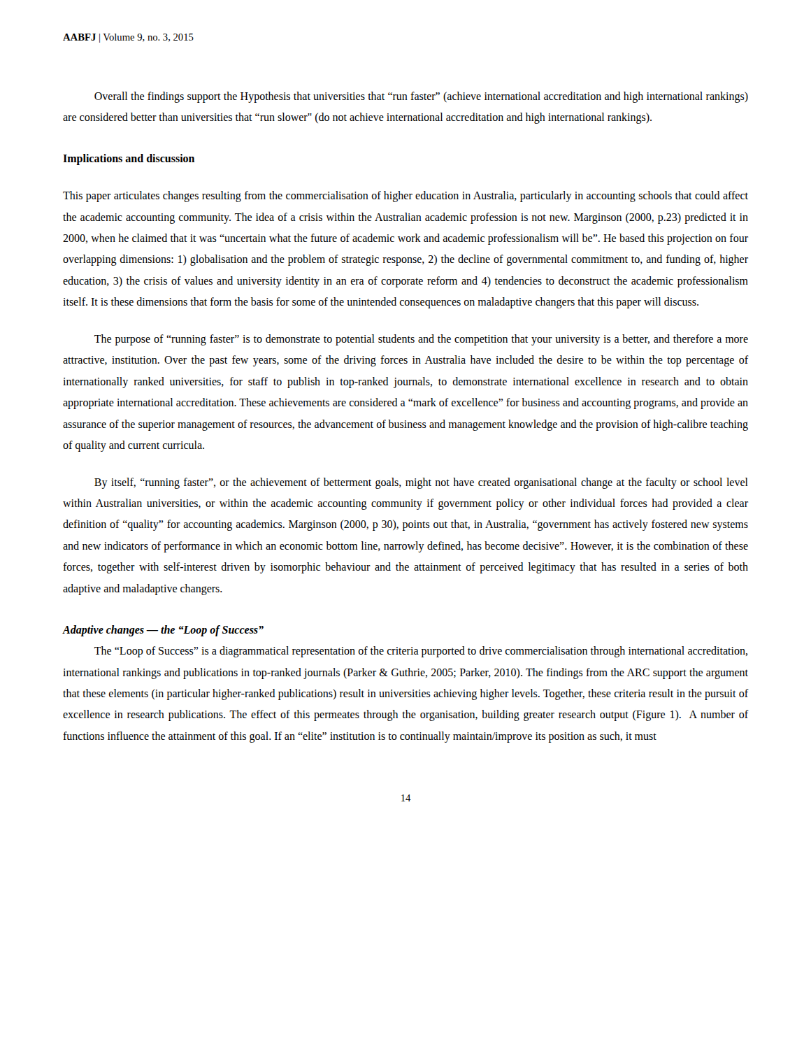AABFJ | Volume 9, no. 3, 2015
Overall the findings support the Hypothesis that universities that “run faster” (achieve international accreditation and high international rankings) are considered better than universities that “run slower" (do not achieve international accreditation and high international rankings).
Implications and discussion
This paper articulates changes resulting from the commercialisation of higher education in Australia, particularly in accounting schools that could affect the academic accounting community. The idea of a crisis within the Australian academic profession is not new. Marginson (2000, p.23) predicted it in 2000, when he claimed that it was “uncertain what the future of academic work and academic professionalism will be”. He based this projection on four overlapping dimensions: 1) globalisation and the problem of strategic response, 2) the decline of governmental commitment to, and funding of, higher education, 3) the crisis of values and university identity in an era of corporate reform and 4) tendencies to deconstruct the academic professionalism itself. It is these dimensions that form the basis for some of the unintended consequences on maladaptive changers that this paper will discuss.
The purpose of “running faster” is to demonstrate to potential students and the competition that your university is a better, and therefore a more attractive, institution. Over the past few years, some of the driving forces in Australia have included the desire to be within the top percentage of internationally ranked universities, for staff to publish in top-ranked journals, to demonstrate international excellence in research and to obtain appropriate international accreditation. These achievements are considered a “mark of excellence” for business and accounting programs, and provide an assurance of the superior management of resources, the advancement of business and management knowledge and the provision of high-calibre teaching of quality and current curricula.
By itself, “running faster”, or the achievement of betterment goals, might not have created organisational change at the faculty or school level within Australian universities, or within the academic accounting community if government policy or other individual forces had provided a clear definition of “quality” for accounting academics. Marginson (2000, p 30), points out that, in Australia, “government has actively fostered new systems and new indicators of performance in which an economic bottom line, narrowly defined, has become decisive”. However, it is the combination of these forces, together with self-interest driven by isomorphic behaviour and the attainment of perceived legitimacy that has resulted in a series of both adaptive and maladaptive changers.
Adaptive changes — the “Loop of Success”
The “Loop of Success” is a diagrammatical representation of the criteria purported to drive commercialisation through international accreditation, international rankings and publications in top-ranked journals (Parker & Guthrie, 2005; Parker, 2010). The findings from the ARC support the argument that these elements (in particular higher-ranked publications) result in universities achieving higher levels. Together, these criteria result in the pursuit of excellence in research publications. The effect of this permeates through the organisation, building greater research output (Figure 1). A number of functions influence the attainment of this goal. If an “elite” institution is to continually maintain/improve its position as such, it must
14